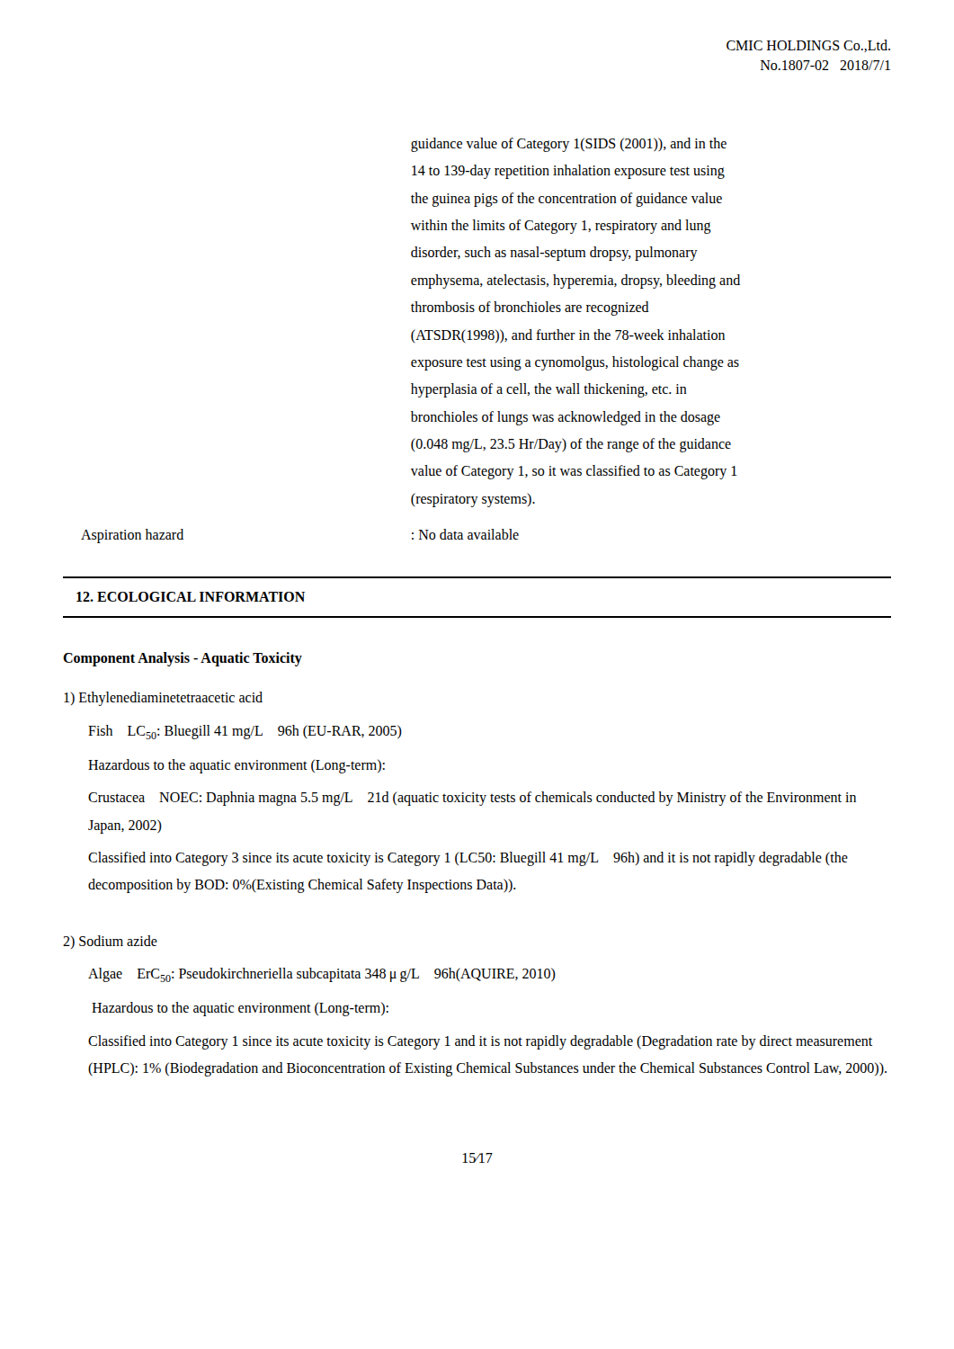CMIC HOLDINGS Co.,Ltd.
No.1807-02 2018/7/1
guidance value of Category 1(SIDS (2001)), and in the
14 to 139-day repetition inhalation exposure test using
the guinea pigs of the concentration of guidance value
within the limits of Category 1, respiratory and lung
disorder, such as nasal-septum dropsy, pulmonary
emphysema, atelectasis, hyperemia, dropsy, bleeding and
thrombosis of bronchioles are recognized
(ATSDR(1998)), and further in the 78-week inhalation
exposure test using a cynomolgus, histological change as
hyperplasia of a cell, the wall thickening, etc. in
bronchioles of lungs was acknowledged in the dosage
(0.048 mg/L, 23.5 Hr/Day) of the range of the guidance
value of Category 1, so it was classified to as Category 1
(respiratory systems).
Aspiration hazard
: No data available
12. ECOLOGICAL INFORMATION
Component Analysis - Aquatic Toxicity
1) Ethylenediaminetetraacetic acid
Fish LC50: Bluegill 41 mg/L 96h (EU-RAR, 2005)
Hazardous to the aquatic environment (Long-term):
Crustacea NOEC: Daphnia magna 5.5 mg/L 21d (aquatic toxicity tests of chemicals conducted by Ministry of the Environment in Japan, 2002)
Classified into Category 3 since its acute toxicity is Category 1 (LC50: Bluegill 41 mg/L 96h) and it is not rapidly degradable (the decomposition by BOD: 0%(Existing Chemical Safety Inspections Data)).
2) Sodium azide
Algae ErC50: Pseudokirchneriella subcapitata 348 μ g/L 96h(AQUIRE, 2010)
Hazardous to the aquatic environment (Long-term):
Classified into Category 1 since its acute toxicity is Category 1 and it is not rapidly degradable (Degradation rate by direct measurement (HPLC): 1% (Biodegradation and Bioconcentration of Existing Chemical Substances under the Chemical Substances Control Law, 2000)).
15∕17